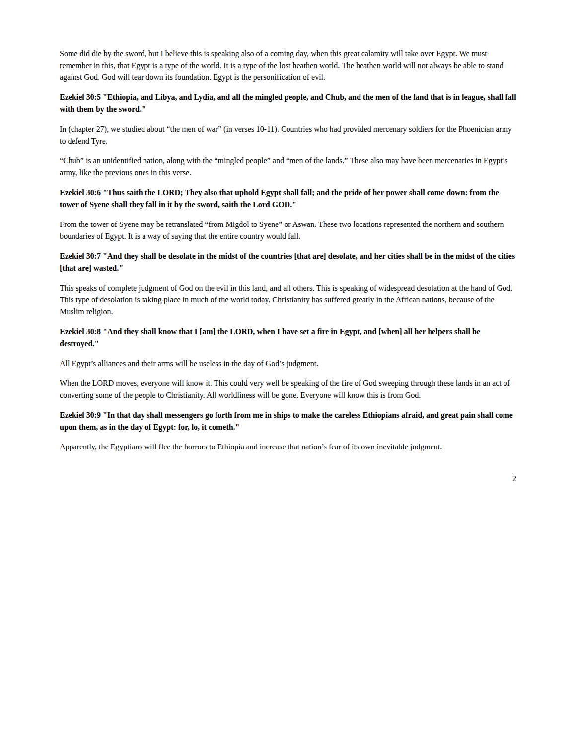Some did die by the sword, but I believe this is speaking also of a coming day, when this great calamity will take over Egypt. We must remember in this, that Egypt is a type of the world. It is a type of the lost heathen world. The heathen world will not always be able to stand against God. God will tear down its foundation. Egypt is the personification of evil.
Ezekiel 30:5 "Ethiopia, and Libya, and Lydia, and all the mingled people, and Chub, and the men of the land that is in league, shall fall with them by the sword."
In (chapter 27), we studied about “the men of war” (in verses 10-11). Countries who had provided mercenary soldiers for the Phoenician army to defend Tyre.
“Chub” is an unidentified nation, along with the “mingled people” and “men of the lands.” These also may have been mercenaries in Egypt’s army, like the previous ones in this verse.
Ezekiel 30:6 "Thus saith the LORD; They also that uphold Egypt shall fall; and the pride of her power shall come down: from the tower of Syene shall they fall in it by the sword, saith the Lord GOD."
From the tower of Syene may be retranslated “from Migdol to Syene” or Aswan. These two locations represented the northern and southern boundaries of Egypt. It is a way of saying that the entire country would fall.
Ezekiel 30:7 "And they shall be desolate in the midst of the countries [that are] desolate, and her cities shall be in the midst of the cities [that are] wasted."
This speaks of complete judgment of God on the evil in this land, and all others. This is speaking of widespread desolation at the hand of God. This type of desolation is taking place in much of the world today. Christianity has suffered greatly in the African nations, because of the Muslim religion.
Ezekiel 30:8 "And they shall know that I [am] the LORD, when I have set a fire in Egypt, and [when] all her helpers shall be destroyed."
All Egypt’s alliances and their arms will be useless in the day of God’s judgment.
When the LORD moves, everyone will know it. This could very well be speaking of the fire of God sweeping through these lands in an act of converting some of the people to Christianity. All worldliness will be gone. Everyone will know this is from God.
Ezekiel 30:9 "In that day shall messengers go forth from me in ships to make the careless Ethiopians afraid, and great pain shall come upon them, as in the day of Egypt: for, lo, it cometh."
Apparently, the Egyptians will flee the horrors to Ethiopia and increase that nation’s fear of its own inevitable judgment.
2